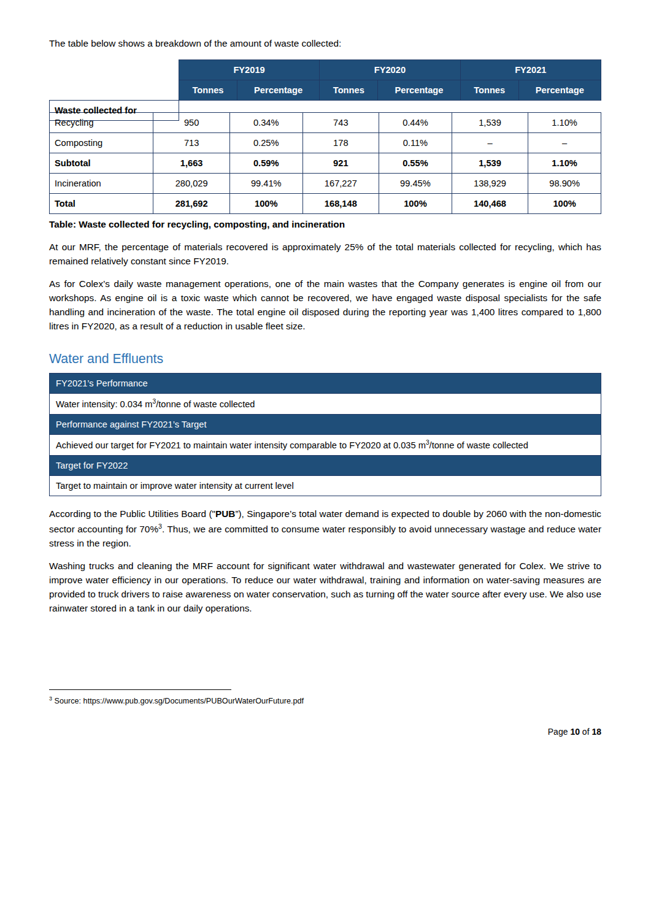The table below shows a breakdown of the amount of waste collected:
| | FY2019 | FY2020 | FY2021 |
| --- | --- | --- | --- |
| Tonnes | Percentage | Tonnes | Percentage | Tonnes | Percentage |
| Waste collected for | |
| Recycling | 950 | 0.34% | 743 | 0.44% | 1,539 | 1.10% |
| Composting | 713 | 0.25% | 178 | 0.11% | – | – |
| Subtotal | 1,663 | 0.59% | 921 | 0.55% | 1,539 | 1.10% |
| Incineration | 280,029 | 99.41% | 167,227 | 99.45% | 138,929 | 98.90% |
| Total | 281,692 | 100% | 168,148 | 100% | 140,468 | 100% |
Table: Waste collected for recycling, composting, and incineration
At our MRF, the percentage of materials recovered is approximately 25% of the total materials collected for recycling, which has remained relatively constant since FY2019.
As for Colex’s daily waste management operations, one of the main wastes that the Company generates is engine oil from our workshops. As engine oil is a toxic waste which cannot be recovered, we have engaged waste disposal specialists for the safe handling and incineration of the waste. The total engine oil disposed during the reporting year was 1,400 litres compared to 1,800 litres in FY2020, as a result of a reduction in usable fleet size.
Water and Effluents
| FY2021’s Performance |
| Water intensity: 0.034 m 3 /tonne of waste collected |
| Performance against FY2021’s Target |
| Achieved our target for FY2021 to maintain water intensity comparable to FY2020 at 0.035 m 3 /tonne of waste collected |
| Target for FY2022 |
| Target to maintain or improve water intensity at current level |
According to the Public Utilities Board ("PUB”), Singapore’s total water demand is expected to double by 2060 with the non-domestic sector accounting for 70%3. Thus, we are committed to consume water responsibly to avoid unnecessary wastage and reduce water stress in the region.
Washing trucks and cleaning the MRF account for significant water withdrawal and wastewater generated for Colex. We strive to improve water efficiency in our operations. To reduce our water withdrawal, training and information on water-saving measures are provided to truck drivers to raise awareness on water conservation, such as turning off the water source after every use. We also use rainwater stored in a tank in our daily operations.
3 Source: https://www.pub.gov.sg/Documents/PUBOurWaterOurFuture.pdf
Page 10 of 18